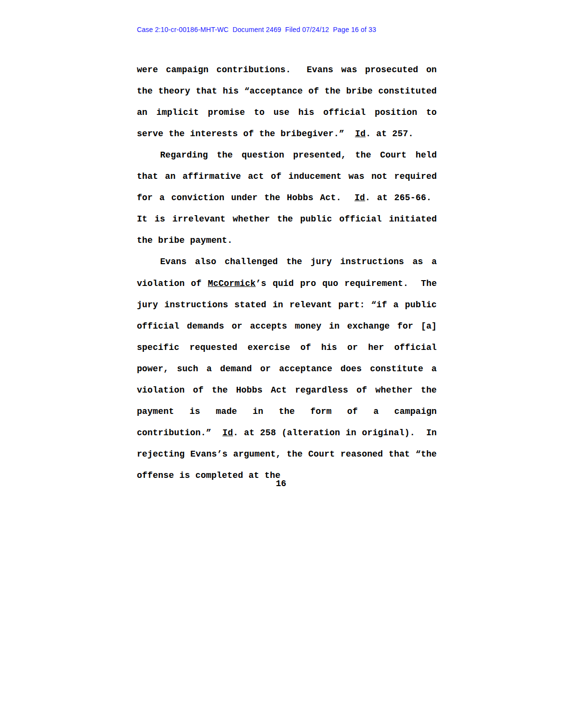Case 2:10-cr-00186-MHT-WC Document 2469 Filed 07/24/12 Page 16 of 33
were campaign contributions. Evans was prosecuted on the theory that his “acceptance of the bribe constituted an implicit promise to use his official position to serve the interests of the bribegiver.” Id. at 257.
Regarding the question presented, the Court held that an affirmative act of inducement was not required for a conviction under the Hobbs Act. Id. at 265-66. It is irrelevant whether the public official initiated the bribe payment.
Evans also challenged the jury instructions as a violation of McCormick’s quid pro quo requirement. The jury instructions stated in relevant part: “if a public official demands or accepts money in exchange for [a] specific requested exercise of his or her official power, such a demand or acceptance does constitute a violation of the Hobbs Act regardless of whether the payment is made in the form of a campaign contribution.” Id. at 258 (alteration in original). In rejecting Evans’s argument, the Court reasoned that “the offense is completed at the
16